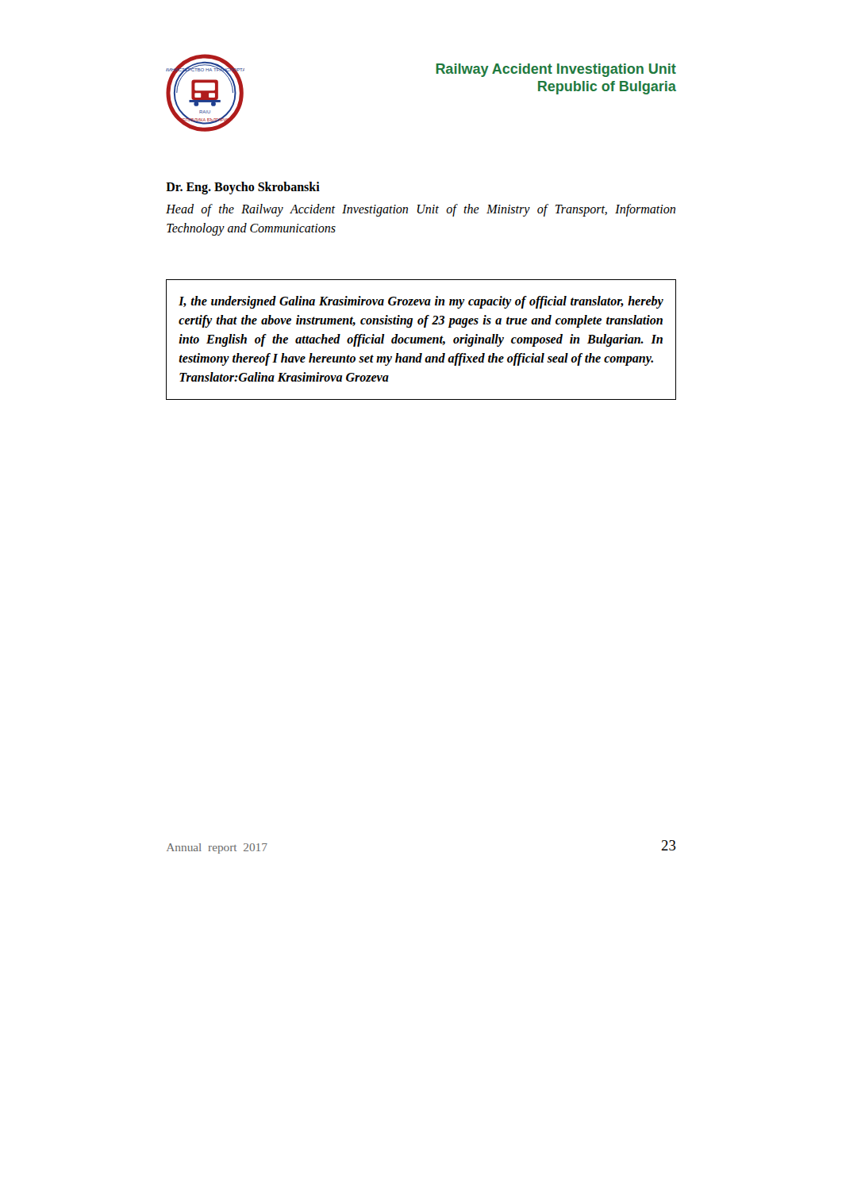МИНИСТЕРСТВО НА ТРАНСПОРТА RAIU РЕПУБЛИКА БЪЛГАРИЯ
Railway Accident Investigation Unit
Republic of Bulgaria
Dr. Eng. Boycho Skrobanski
Head of the Railway Accident Investigation Unit of the Ministry of Transport, Information Technology and Communications
I, the undersigned Galina Krasimirova Grozeva in my capacity of official translator, hereby certify that the above instrument, consisting of 23 pages is a true and complete translation into English of the attached official document, originally composed in Bulgarian. In testimony thereof I have hereunto set my hand and affixed the official seal of the company.
Translator:Galina Krasimirova Grozeva
Annual report 2017
23